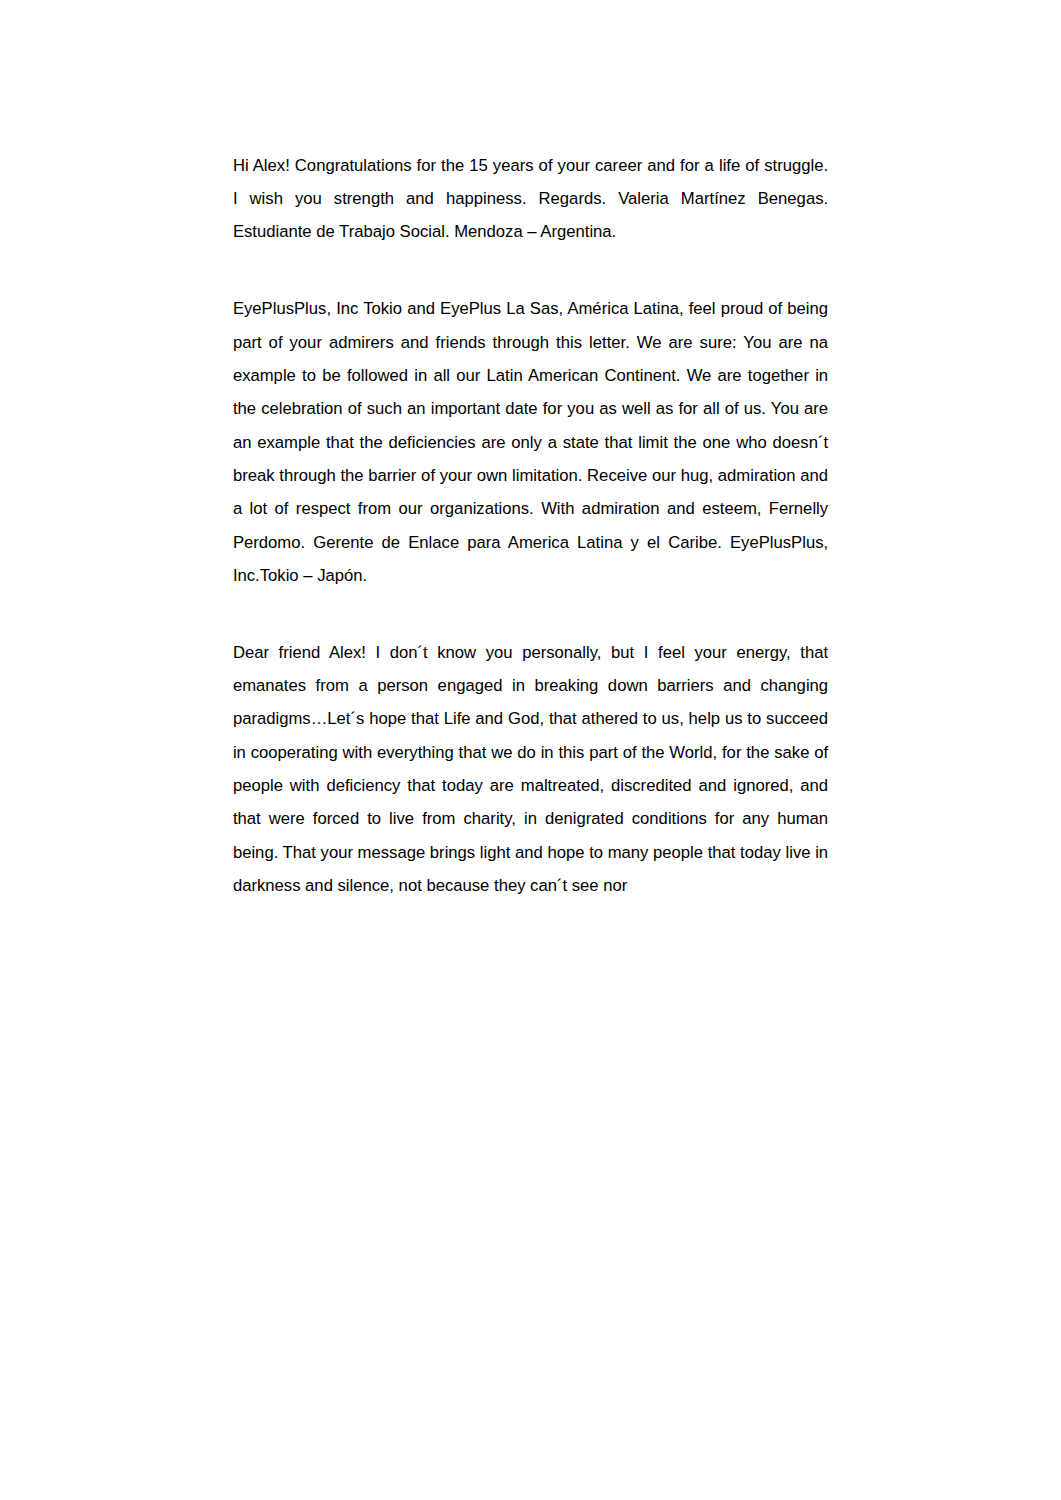Hi Alex! Congratulations for the 15 years of your career and for a life of struggle. I wish you strength and happiness. Regards. Valeria Martínez Benegas. Estudiante de Trabajo Social. Mendoza – Argentina.
EyePlusPlus, Inc Tokio and EyePlus La Sas, América Latina, feel proud of being part of your admirers and friends through this letter. We are sure: You are na example to be followed in all our Latin American Continent. We are together in the celebration of such an important date for you as well as for all of us. You are an example that the deficiencies are only a state that limit the one who doesn´t break through the barrier of your own limitation. Receive our hug, admiration and a lot of respect from our organizations. With admiration and esteem, Fernelly Perdomo. Gerente de Enlace para America Latina y el Caribe. EyePlusPlus, Inc.Tokio – Japón.
Dear friend Alex! I don´t know you personally, but I feel your energy, that emanates from a person engaged in breaking down barriers and changing paradigms…Let´s hope that Life and God, that athered to us, help us to succeed in cooperating with everything that we do in this part of the World, for the sake of people with deficiency that today are maltreated, discredited and ignored, and that were forced to live from charity, in denigrated conditions for any human being. That your message brings light and hope to many people that today live in darkness and silence, not because they can´t see nor